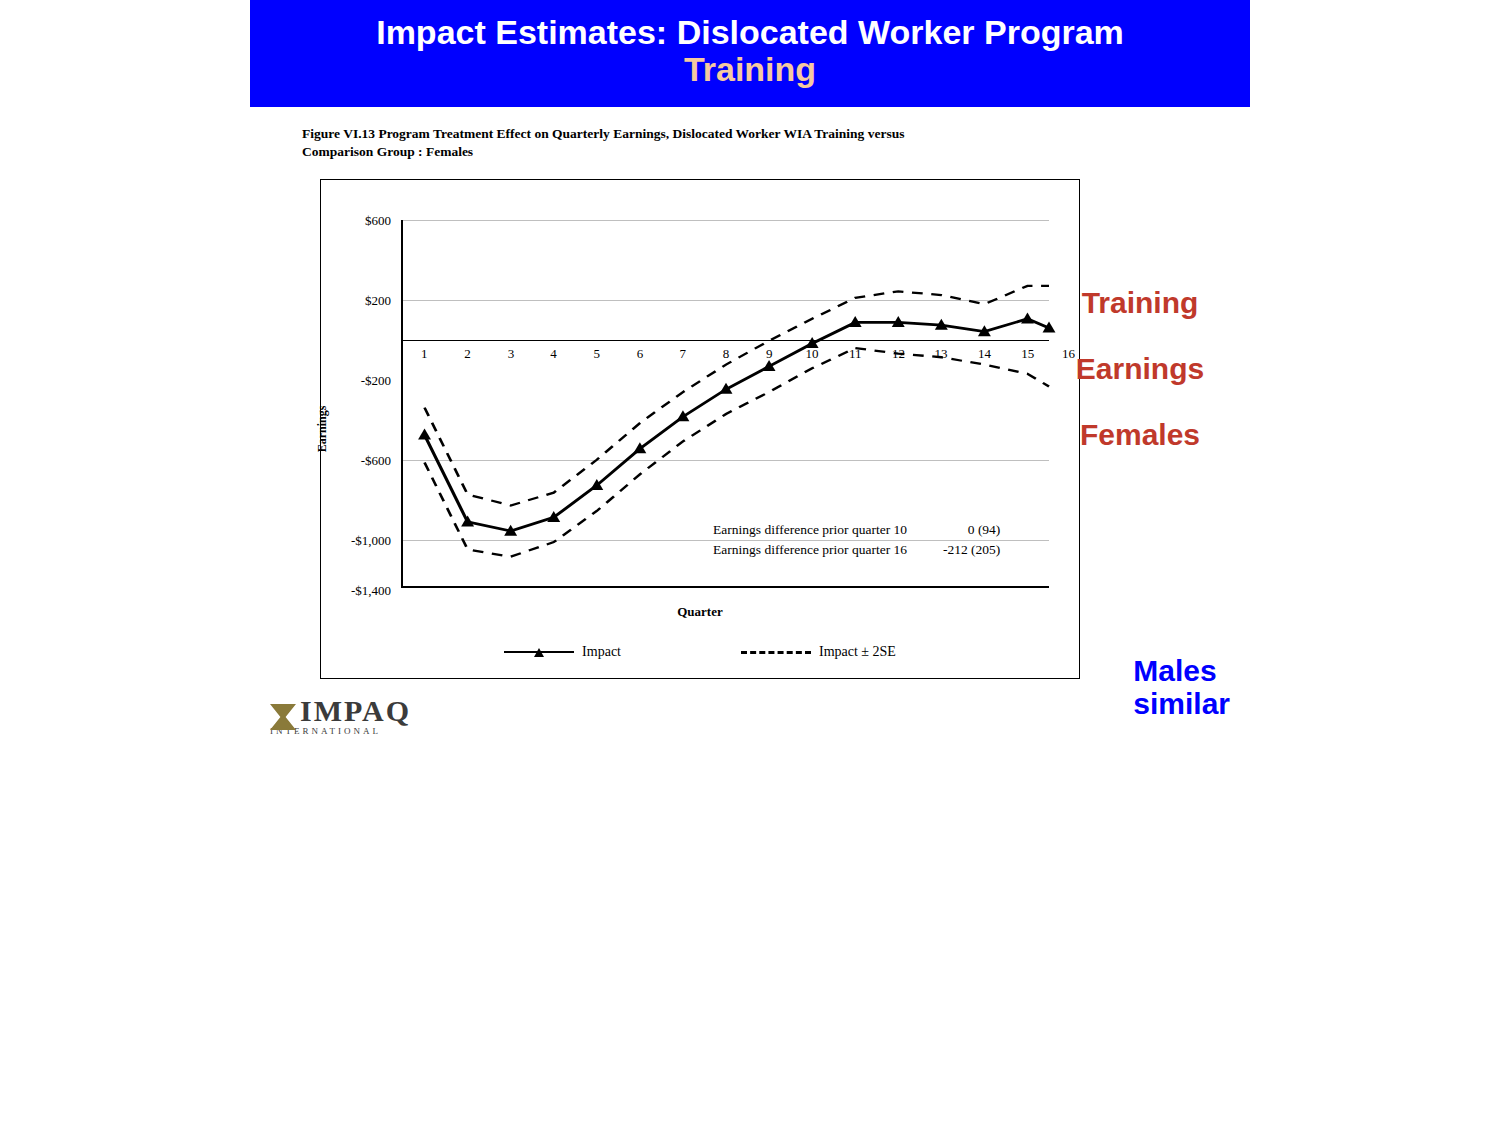Impact Estimates: Dislocated Worker Program Training
Figure VI.13 Program Treatment Effect on Quarterly Earnings, Dislocated Worker WIA Training versus Comparison Group : Females
Earnings
$600
$200
-$200
-$600
-$1,000
-$1,400
1
2
3
4
5
6
7
8
9
10
11
12
13
14
15
16
| Earnings difference prior quarter 10 | 0 (94) |
| Earnings difference prior quarter 16 | -212 (205) |
Quarter
Impact
Impact ± 2SE
Training
Earnings
Females
Males
similar
IMPAQ
INTERNATIONAL